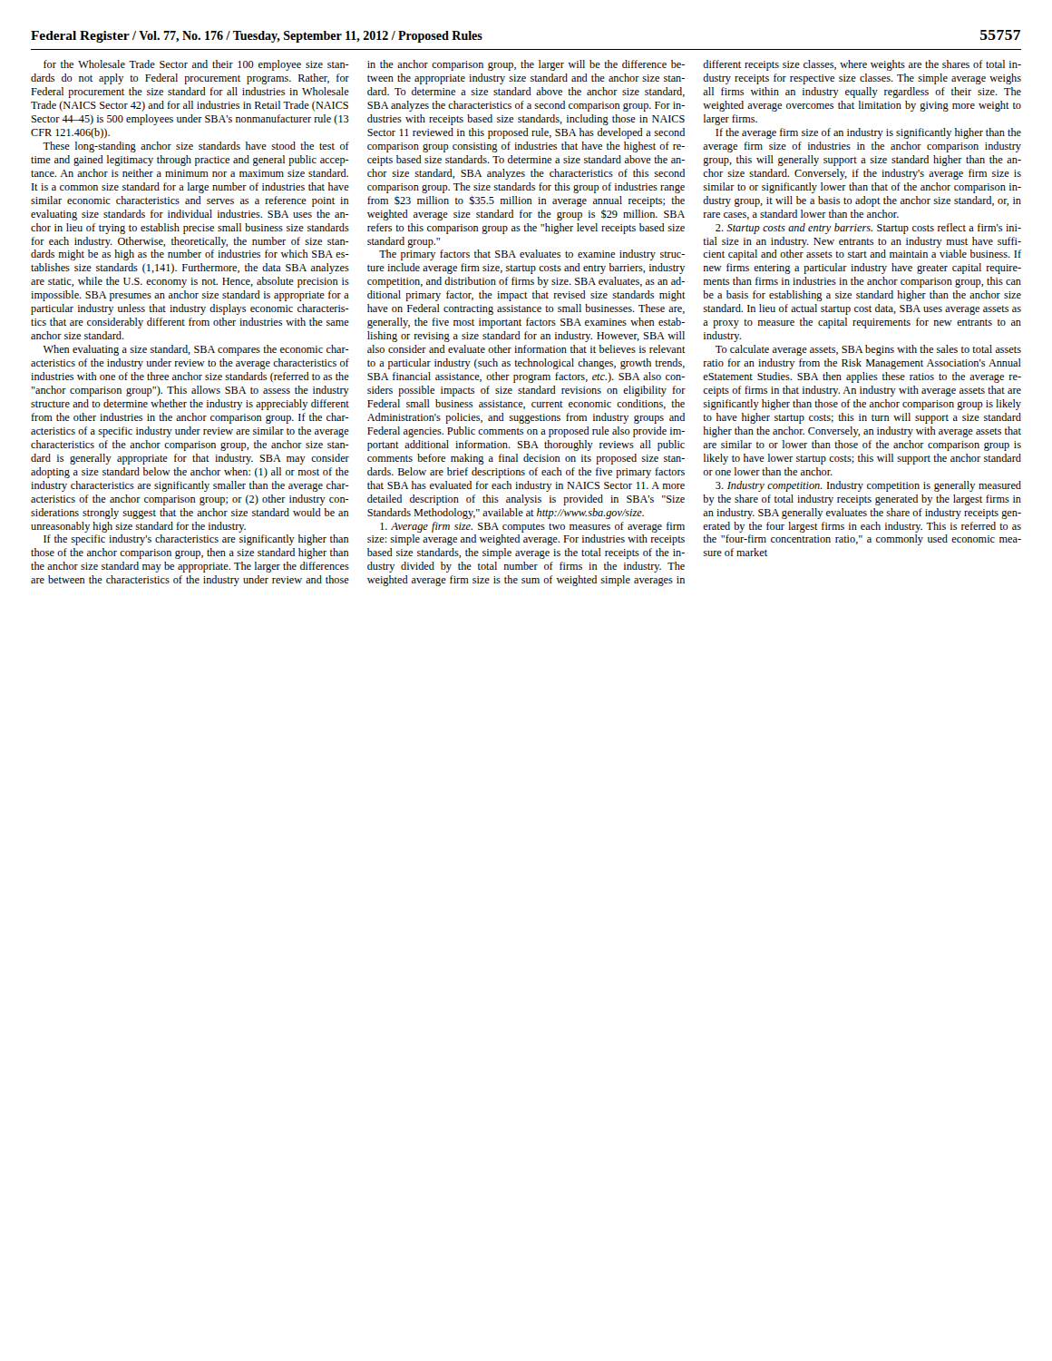Federal Register / Vol. 77, No. 176 / Tuesday, September 11, 2012 / Proposed Rules
55757
for the Wholesale Trade Sector and their 100 employee size standards do not apply to Federal procurement programs. Rather, for Federal procurement the size standard for all industries in Wholesale Trade (NAICS Sector 42) and for all industries in Retail Trade (NAICS Sector 44–45) is 500 employees under SBA's nonmanufacturer rule (13 CFR 121.406(b)).
These long-standing anchor size standards have stood the test of time and gained legitimacy through practice and general public acceptance. An anchor is neither a minimum nor a maximum size standard. It is a common size standard for a large number of industries that have similar economic characteristics and serves as a reference point in evaluating size standards for individual industries. SBA uses the anchor in lieu of trying to establish precise small business size standards for each industry. Otherwise, theoretically, the number of size standards might be as high as the number of industries for which SBA establishes size standards (1,141). Furthermore, the data SBA analyzes are static, while the U.S. economy is not. Hence, absolute precision is impossible. SBA presumes an anchor size standard is appropriate for a particular industry unless that industry displays economic characteristics that are considerably different from other industries with the same anchor size standard.
When evaluating a size standard, SBA compares the economic characteristics of the industry under review to the average characteristics of industries with one of the three anchor size standards (referred to as the "anchor comparison group"). This allows SBA to assess the industry structure and to determine whether the industry is appreciably different from the other industries in the anchor comparison group. If the characteristics of a specific industry under review are similar to the average characteristics of the anchor comparison group, the anchor size standard is generally appropriate for that industry. SBA may consider adopting a size standard below the anchor when: (1) all or most of the industry characteristics are significantly smaller than the average characteristics of the anchor comparison group; or (2) other industry considerations strongly suggest that the anchor size standard would be an unreasonably high size standard for the industry.
If the specific industry's characteristics are significantly higher than those of the anchor comparison group, then a size standard higher than the anchor size standard may be appropriate. The larger the differences are between the characteristics of the industry under review and those in the anchor comparison group, the larger will be the difference between the appropriate industry size standard and the anchor size standard. To determine a size standard above the anchor size standard, SBA analyzes the characteristics of a second comparison group. For industries with receipts based size standards, including those in NAICS Sector 11 reviewed in this proposed rule, SBA has developed a second comparison group consisting of industries that have the highest of receipts based size standards. To determine a size standard above the anchor size standard, SBA analyzes the characteristics of this second comparison group. The size standards for this group of industries range from $23 million to $35.5 million in average annual receipts; the weighted average size standard for the group is $29 million. SBA refers to this comparison group as the "higher level receipts based size standard group."
The primary factors that SBA evaluates to examine industry structure include average firm size, startup costs and entry barriers, industry competition, and distribution of firms by size. SBA evaluates, as an additional primary factor, the impact that revised size standards might have on Federal contracting assistance to small businesses. These are, generally, the five most important factors SBA examines when establishing or revising a size standard for an industry. However, SBA will also consider and evaluate other information that it believes is relevant to a particular industry (such as technological changes, growth trends, SBA financial assistance, other program factors, etc.). SBA also considers possible impacts of size standard revisions on eligibility for Federal small business assistance, current economic conditions, the Administration's policies, and suggestions from industry groups and Federal agencies. Public comments on a proposed rule also provide important additional information. SBA thoroughly reviews all public comments before making a final decision on its proposed size standards. Below are brief descriptions of each of the five primary factors that SBA has evaluated for each industry in NAICS Sector 11. A more detailed description of this analysis is provided in SBA's "Size Standards Methodology," available at http://www.sba.gov/size.
1. Average firm size. SBA computes two measures of average firm size: simple average and weighted average. For industries with receipts based size standards, the simple average is the total receipts of the industry divided by the total number of firms in the industry. The weighted average firm size is the sum of weighted simple averages in different receipts size classes, where weights are the shares of total industry receipts for respective size classes. The simple average weighs all firms within an industry equally regardless of their size. The weighted average overcomes that limitation by giving more weight to larger firms.
If the average firm size of an industry is significantly higher than the average firm size of industries in the anchor comparison industry group, this will generally support a size standard higher than the anchor size standard. Conversely, if the industry's average firm size is similar to or significantly lower than that of the anchor comparison industry group, it will be a basis to adopt the anchor size standard, or, in rare cases, a standard lower than the anchor.
2. Startup costs and entry barriers. Startup costs reflect a firm's initial size in an industry. New entrants to an industry must have sufficient capital and other assets to start and maintain a viable business. If new firms entering a particular industry have greater capital requirements than firms in industries in the anchor comparison group, this can be a basis for establishing a size standard higher than the anchor size standard. In lieu of actual startup cost data, SBA uses average assets as a proxy to measure the capital requirements for new entrants to an industry.
To calculate average assets, SBA begins with the sales to total assets ratio for an industry from the Risk Management Association's Annual eStatement Studies. SBA then applies these ratios to the average receipts of firms in that industry. An industry with average assets that are significantly higher than those of the anchor comparison group is likely to have higher startup costs; this in turn will support a size standard higher than the anchor. Conversely, an industry with average assets that are similar to or lower than those of the anchor comparison group is likely to have lower startup costs; this will support the anchor standard or one lower than the anchor.
3. Industry competition. Industry competition is generally measured by the share of total industry receipts generated by the largest firms in an industry. SBA generally evaluates the share of industry receipts generated by the four largest firms in each industry. This is referred to as the "four-firm concentration ratio," a commonly used economic measure of market